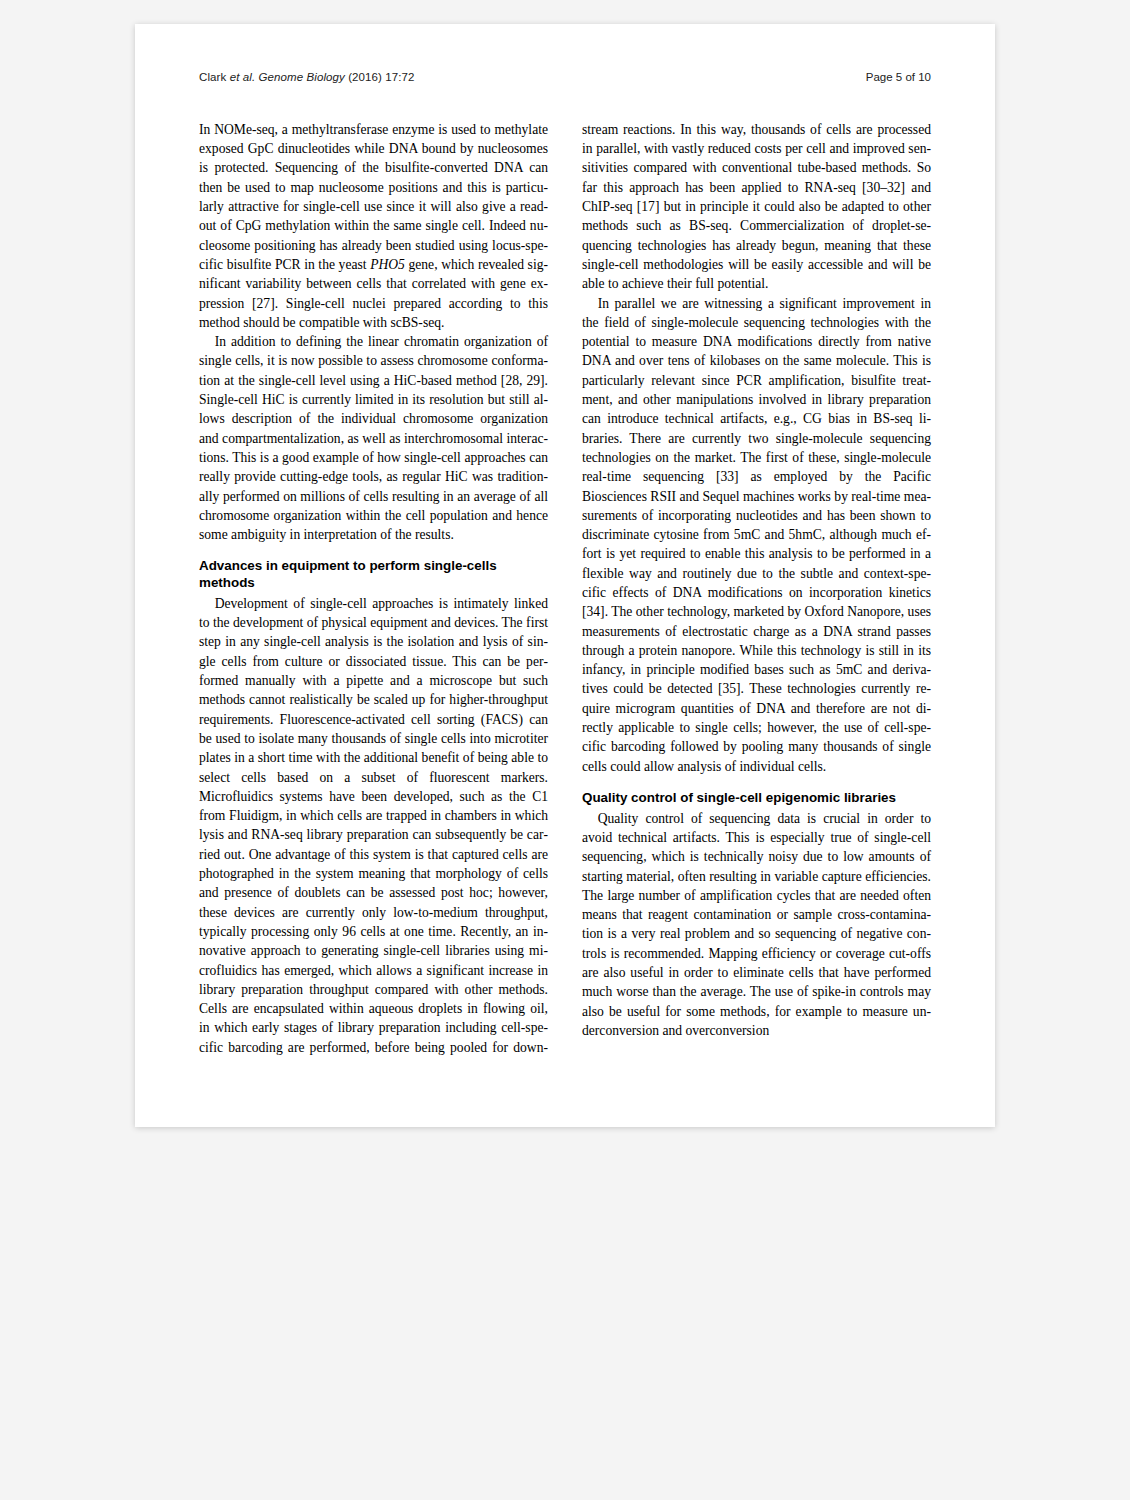Clark et al. Genome Biology (2016) 17:72
Page 5 of 10
In NOMe-seq, a methyltransferase enzyme is used to methylate exposed GpC dinucleotides while DNA bound by nucleosomes is protected. Sequencing of the bisulfite-converted DNA can then be used to map nucleosome positions and this is particularly attractive for single-cell use since it will also give a readout of CpG methylation within the same single cell. Indeed nucleosome positioning has already been studied using locus-specific bisulfite PCR in the yeast PHO5 gene, which revealed significant variability between cells that correlated with gene expression [27]. Single-cell nuclei prepared according to this method should be compatible with scBS-seq.
In addition to defining the linear chromatin organization of single cells, it is now possible to assess chromosome conformation at the single-cell level using a HiC-based method [28, 29]. Single-cell HiC is currently limited in its resolution but still allows description of the individual chromosome organization and compartmentalization, as well as interchromosomal interactions. This is a good example of how single-cell approaches can really provide cutting-edge tools, as regular HiC was traditionally performed on millions of cells resulting in an average of all chromosome organization within the cell population and hence some ambiguity in interpretation of the results.
Advances in equipment to perform single-cells methods
Development of single-cell approaches is intimately linked to the development of physical equipment and devices. The first step in any single-cell analysis is the isolation and lysis of single cells from culture or dissociated tissue. This can be performed manually with a pipette and a microscope but such methods cannot realistically be scaled up for higher-throughput requirements. Fluorescence-activated cell sorting (FACS) can be used to isolate many thousands of single cells into microtiter plates in a short time with the additional benefit of being able to select cells based on a subset of fluorescent markers. Microfluidics systems have been developed, such as the C1 from Fluidigm, in which cells are trapped in chambers in which lysis and RNA-seq library preparation can subsequently be carried out. One advantage of this system is that captured cells are photographed in the system meaning that morphology of cells and presence of doublets can be assessed post hoc; however, these devices are currently only low-to-medium throughput, typically processing only 96 cells at one time. Recently, an innovative approach to generating single-cell libraries using microfluidics has emerged, which allows a significant increase in library preparation throughput compared with other methods. Cells are encapsulated within aqueous droplets in flowing oil, in which early stages of library preparation including cell-specific barcoding are performed, before being pooled for downstream reactions. In this way, thousands of cells are processed in parallel, with vastly reduced costs per cell and improved sensitivities compared with conventional tube-based methods. So far this approach has been applied to RNA-seq [30–32] and ChIP-seq [17] but in principle it could also be adapted to other methods such as BS-seq. Commercialization of droplet-sequencing technologies has already begun, meaning that these single-cell methodologies will be easily accessible and will be able to achieve their full potential.
In parallel we are witnessing a significant improvement in the field of single-molecule sequencing technologies with the potential to measure DNA modifications directly from native DNA and over tens of kilobases on the same molecule. This is particularly relevant since PCR amplification, bisulfite treatment, and other manipulations involved in library preparation can introduce technical artifacts, e.g., CG bias in BS-seq libraries. There are currently two single-molecule sequencing technologies on the market. The first of these, single-molecule real-time sequencing [33] as employed by the Pacific Biosciences RSII and Sequel machines works by real-time measurements of incorporating nucleotides and has been shown to discriminate cytosine from 5mC and 5hmC, although much effort is yet required to enable this analysis to be performed in a flexible way and routinely due to the subtle and context-specific effects of DNA modifications on incorporation kinetics [34]. The other technology, marketed by Oxford Nanopore, uses measurements of electrostatic charge as a DNA strand passes through a protein nanopore. While this technology is still in its infancy, in principle modified bases such as 5mC and derivatives could be detected [35]. These technologies currently require microgram quantities of DNA and therefore are not directly applicable to single cells; however, the use of cell-specific barcoding followed by pooling many thousands of single cells could allow analysis of individual cells.
Quality control of single-cell epigenomic libraries
Quality control of sequencing data is crucial in order to avoid technical artifacts. This is especially true of single-cell sequencing, which is technically noisy due to low amounts of starting material, often resulting in variable capture efficiencies. The large number of amplification cycles that are needed often means that reagent contamination or sample cross-contamination is a very real problem and so sequencing of negative controls is recommended. Mapping efficiency or coverage cut-offs are also useful in order to eliminate cells that have performed much worse than the average. The use of spike-in controls may also be useful for some methods, for example to measure underconversion and overconversion